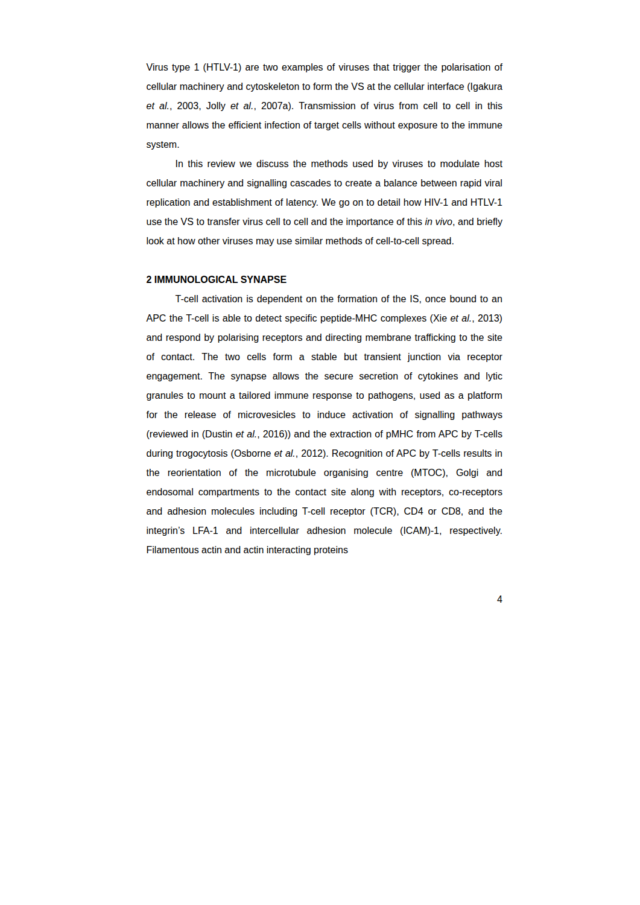Virus type 1 (HTLV-1) are two examples of viruses that trigger the polarisation of cellular machinery and cytoskeleton to form the VS at the cellular interface (Igakura et al., 2003, Jolly et al., 2007a). Transmission of virus from cell to cell in this manner allows the efficient infection of target cells without exposure to the immune system.
In this review we discuss the methods used by viruses to modulate host cellular machinery and signalling cascades to create a balance between rapid viral replication and establishment of latency. We go on to detail how HIV-1 and HTLV-1 use the VS to transfer virus cell to cell and the importance of this in vivo, and briefly look at how other viruses may use similar methods of cell-to-cell spread.
2 IMMUNOLOGICAL SYNAPSE
T-cell activation is dependent on the formation of the IS, once bound to an APC the T-cell is able to detect specific peptide-MHC complexes (Xie et al., 2013) and respond by polarising receptors and directing membrane trafficking to the site of contact. The two cells form a stable but transient junction via receptor engagement. The synapse allows the secure secretion of cytokines and lytic granules to mount a tailored immune response to pathogens, used as a platform for the release of microvesicles to induce activation of signalling pathways (reviewed in (Dustin et al., 2016)) and the extraction of pMHC from APC by T-cells during trogocytosis (Osborne et al., 2012). Recognition of APC by T-cells results in the reorientation of the microtubule organising centre (MTOC), Golgi and endosomal compartments to the contact site along with receptors, co-receptors and adhesion molecules including T-cell receptor (TCR), CD4 or CD8, and the integrin’s LFA-1 and intercellular adhesion molecule (ICAM)-1, respectively. Filamentous actin and actin interacting proteins
4